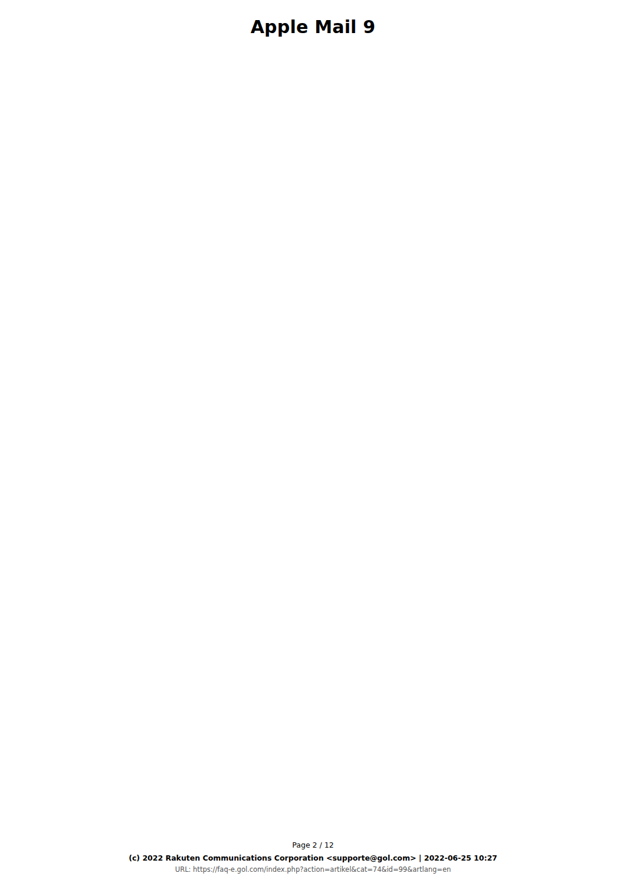Apple Mail 9
Page 2 / 12
(c) 2022 Rakuten Communications Corporation <supporte@gol.com> | 2022-06-25 10:27
URL: https://faq-e.gol.com/index.php?action=artikel&cat=74&id=99&artlang=en